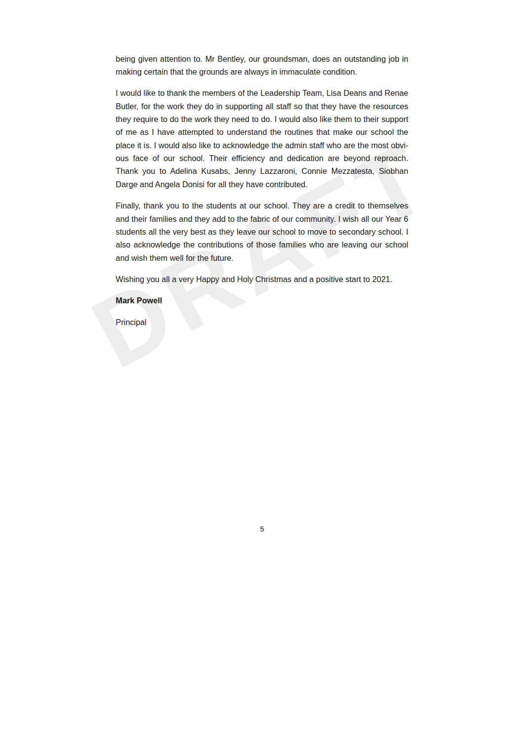DRAFT
being given attention to. Mr Bentley, our groundsman, does an outstanding job in making certain that the grounds are always in immaculate condition.
I would like to thank the members of the Leadership Team, Lisa Deans and Renae Butler, for the work they do in supporting all staff so that they have the resources they require to do the work they need to do. I would also like them to their support of me as I have attempted to understand the routines that make our school the place it is. I would also like to acknowledge the admin staff who are the most obvious face of our school. Their efficiency and dedication are beyond reproach. Thank you to Adelina Kusabs, Jenny Lazzaroni, Connie Mezzatesta, Siobhan Darge and Angela Donisi for all they have contributed.
Finally, thank you to the students at our school. They are a credit to themselves and their families and they add to the fabric of our community. I wish all our Year 6 students all the very best as they leave our school to move to secondary school. I also acknowledge the contributions of those families who are leaving our school and wish them well for the future.
Wishing you all a very Happy and Holy Christmas and a positive start to 2021.
Mark Powell
Principal
5